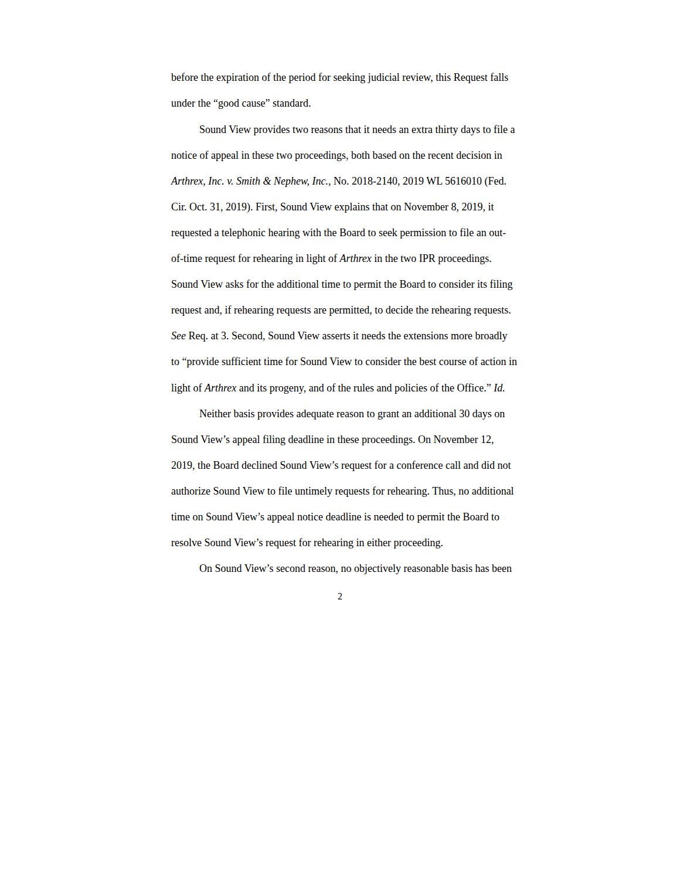before the expiration of the period for seeking judicial review, this Request falls under the “good cause” standard.
Sound View provides two reasons that it needs an extra thirty days to file a notice of appeal in these two proceedings, both based on the recent decision in Arthrex, Inc. v. Smith & Nephew, Inc., No. 2018-2140, 2019 WL 5616010 (Fed. Cir. Oct. 31, 2019). First, Sound View explains that on November 8, 2019, it requested a telephonic hearing with the Board to seek permission to file an out-of-time request for rehearing in light of Arthrex in the two IPR proceedings. Sound View asks for the additional time to permit the Board to consider its filing request and, if rehearing requests are permitted, to decide the rehearing requests. See Req. at 3. Second, Sound View asserts it needs the extensions more broadly to “provide sufficient time for Sound View to consider the best course of action in light of Arthrex and its progeny, and of the rules and policies of the Office.” Id.
Neither basis provides adequate reason to grant an additional 30 days on Sound View’s appeal filing deadline in these proceedings. On November 12, 2019, the Board declined Sound View’s request for a conference call and did not authorize Sound View to file untimely requests for rehearing. Thus, no additional time on Sound View’s appeal notice deadline is needed to permit the Board to resolve Sound View’s request for rehearing in either proceeding.
On Sound View’s second reason, no objectively reasonable basis has been
2